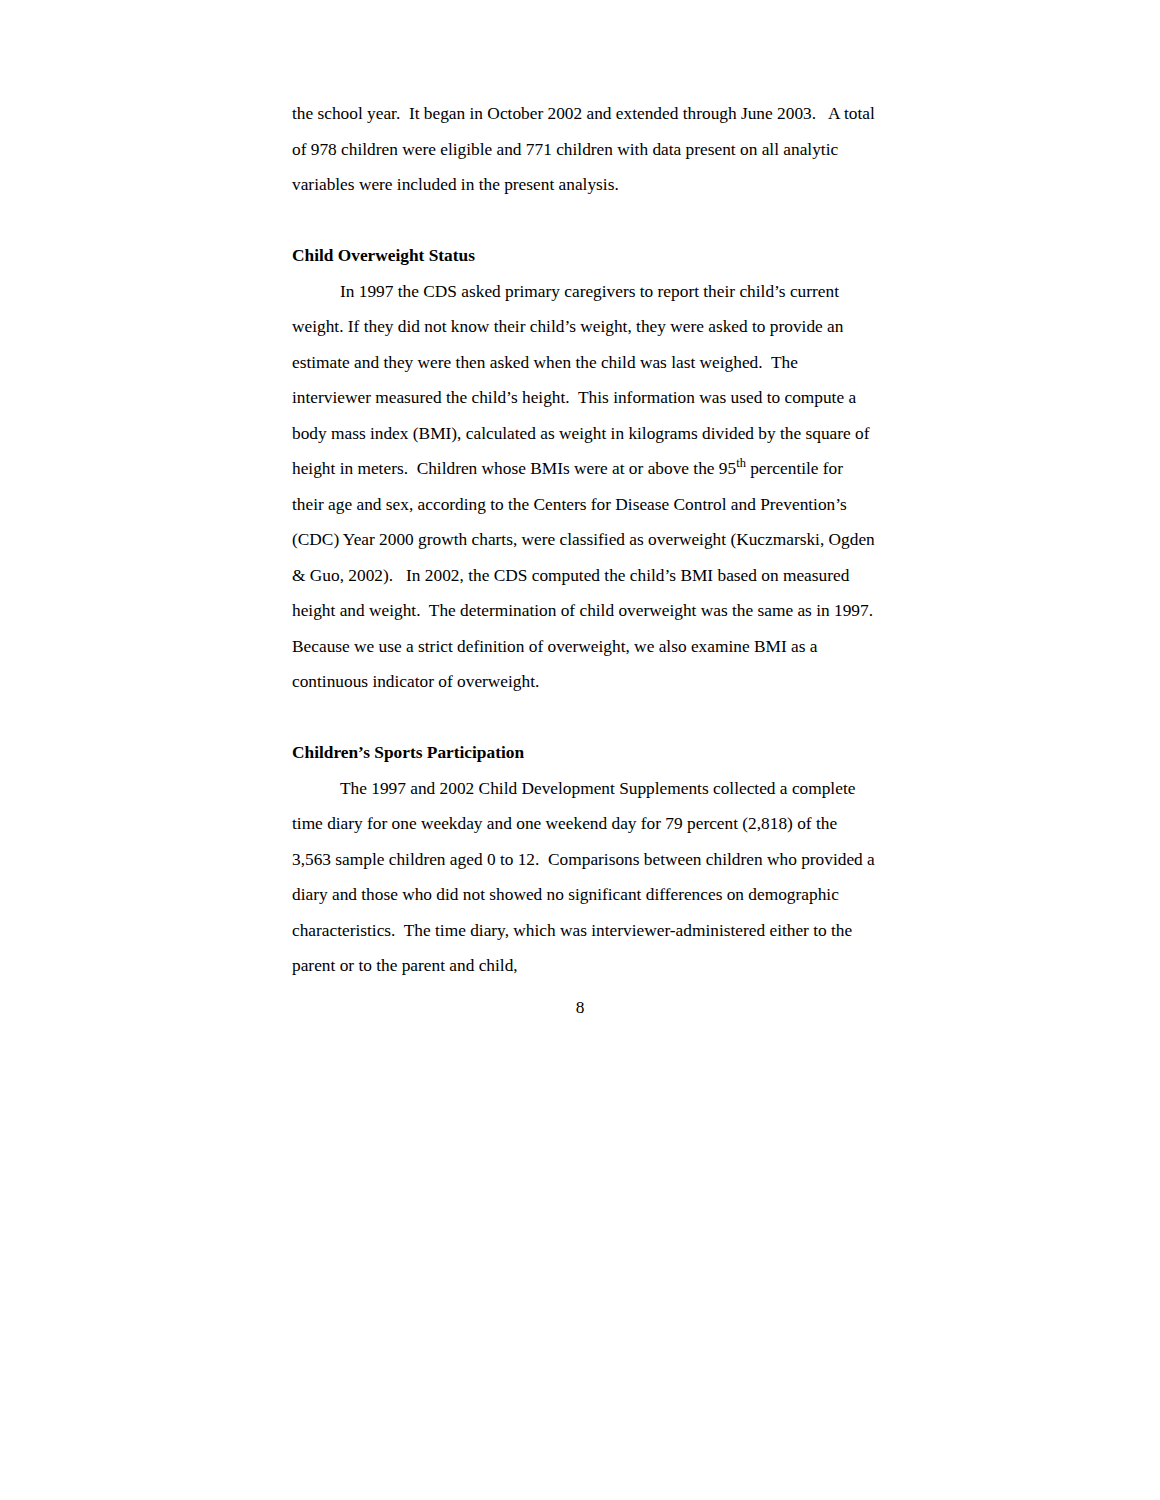the school year. It began in October 2002 and extended through June 2003. A total of 978 children were eligible and 771 children with data present on all analytic variables were included in the present analysis.
Child Overweight Status
In 1997 the CDS asked primary caregivers to report their child’s current weight. If they did not know their child’s weight, they were asked to provide an estimate and they were then asked when the child was last weighed. The interviewer measured the child’s height. This information was used to compute a body mass index (BMI), calculated as weight in kilograms divided by the square of height in meters. Children whose BMIs were at or above the 95th percentile for their age and sex, according to the Centers for Disease Control and Prevention’s (CDC) Year 2000 growth charts, were classified as overweight (Kuczmarski, Ogden & Guo, 2002). In 2002, the CDS computed the child’s BMI based on measured height and weight. The determination of child overweight was the same as in 1997. Because we use a strict definition of overweight, we also examine BMI as a continuous indicator of overweight.
Children’s Sports Participation
The 1997 and 2002 Child Development Supplements collected a complete time diary for one weekday and one weekend day for 79 percent (2,818) of the 3,563 sample children aged 0 to 12. Comparisons between children who provided a diary and those who did not showed no significant differences on demographic characteristics. The time diary, which was interviewer-administered either to the parent or to the parent and child,
8